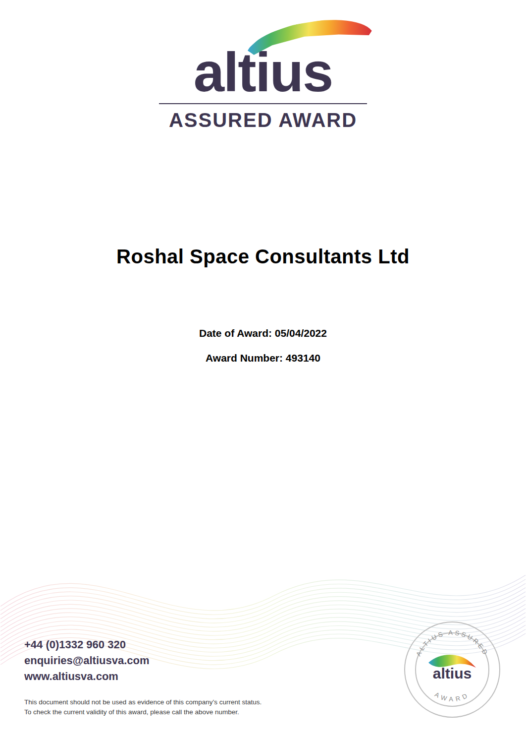altius
ASSURED AWARD
Roshal Space Consultants Ltd
Date of Award: 05/04/2022
Award Number: 493140
+44 (0)1332 960 320
enquiries@altiusva.com
www.altiusva.com
This document should not be used as evidence of this company’s current status.
To check the current validity of this award, please call the above number.
ALTIUS ASSURED AWARD altius